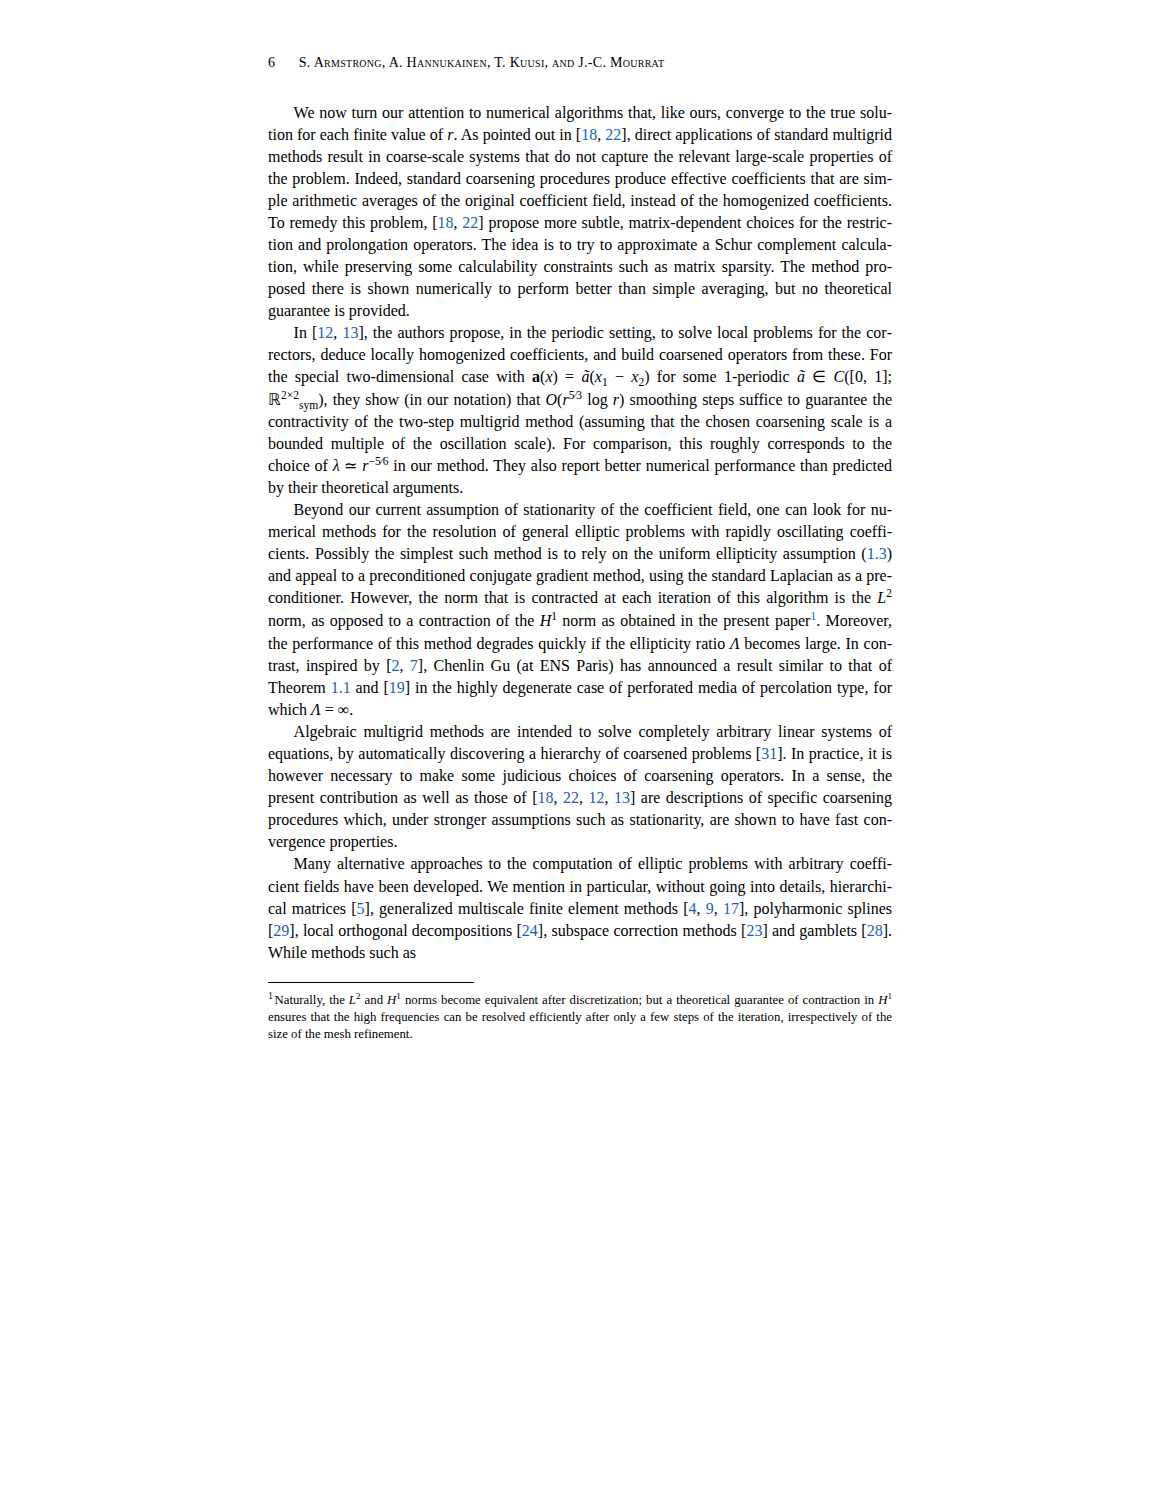6 S. Armstrong, A. Hannukainen, T. Kuusi, and J.-C. Mourrat
We now turn our attention to numerical algorithms that, like ours, converge to the true solution for each finite value of r. As pointed out in [18, 22], direct applications of standard multigrid methods result in coarse-scale systems that do not capture the relevant large-scale properties of the problem. Indeed, standard coarsening procedures produce effective coefficients that are simple arithmetic averages of the original coefficient field, instead of the homogenized coefficients. To remedy this problem, [18, 22] propose more subtle, matrix-dependent choices for the restriction and prolongation operators. The idea is to try to approximate a Schur complement calculation, while preserving some calculability constraints such as matrix sparsity. The method proposed there is shown numerically to perform better than simple averaging, but no theoretical guarantee is provided.
In [12, 13], the authors propose, in the periodic setting, to solve local problems for the correctors, deduce locally homogenized coefficients, and build coarsened operators from these. For the special two-dimensional case with a(x) = ã(x1 − x2) for some 1-periodic ã ∈ C([0, 1]; ℝ2×2sym), they show (in our notation) that O(r5⁄3 log r) smoothing steps suffice to guarantee the contractivity of the two-step multigrid method (assuming that the chosen coarsening scale is a bounded multiple of the oscillation scale). For comparison, this roughly corresponds to the choice of λ ≃ r−5⁄6 in our method. They also report better numerical performance than predicted by their theoretical arguments.
Beyond our current assumption of stationarity of the coefficient field, one can look for numerical methods for the resolution of general elliptic problems with rapidly oscillating coefficients. Possibly the simplest such method is to rely on the uniform ellipticity assumption (1.3) and appeal to a preconditioned conjugate gradient method, using the standard Laplacian as a preconditioner. However, the norm that is contracted at each iteration of this algorithm is the L2 norm, as opposed to a contraction of the H1 norm as obtained in the present paper1. Moreover, the performance of this method degrades quickly if the ellipticity ratio Λ becomes large. In contrast, inspired by [2, 7], Chenlin Gu (at ENS Paris) has announced a result similar to that of Theorem 1.1 and [19] in the highly degenerate case of perforated media of percolation type, for which Λ = ∞.
Algebraic multigrid methods are intended to solve completely arbitrary linear systems of equations, by automatically discovering a hierarchy of coarsened problems [31]. In practice, it is however necessary to make some judicious choices of coarsening operators. In a sense, the present contribution as well as those of [18, 22, 12, 13] are descriptions of specific coarsening procedures which, under stronger assumptions such as stationarity, are shown to have fast convergence properties.
Many alternative approaches to the computation of elliptic problems with arbitrary coefficient fields have been developed. We mention in particular, without going into details, hierarchical matrices [5], generalized multiscale finite element methods [4, 9, 17], polyharmonic splines [29], local orthogonal decompositions [24], subspace correction methods [23] and gamblets [28]. While methods such as
1 Naturally, the L2 and H1 norms become equivalent after discretization; but a theoretical guarantee of contraction in H1 ensures that the high frequencies can be resolved efficiently after only a few steps of the iteration, irrespectively of the size of the mesh refinement.